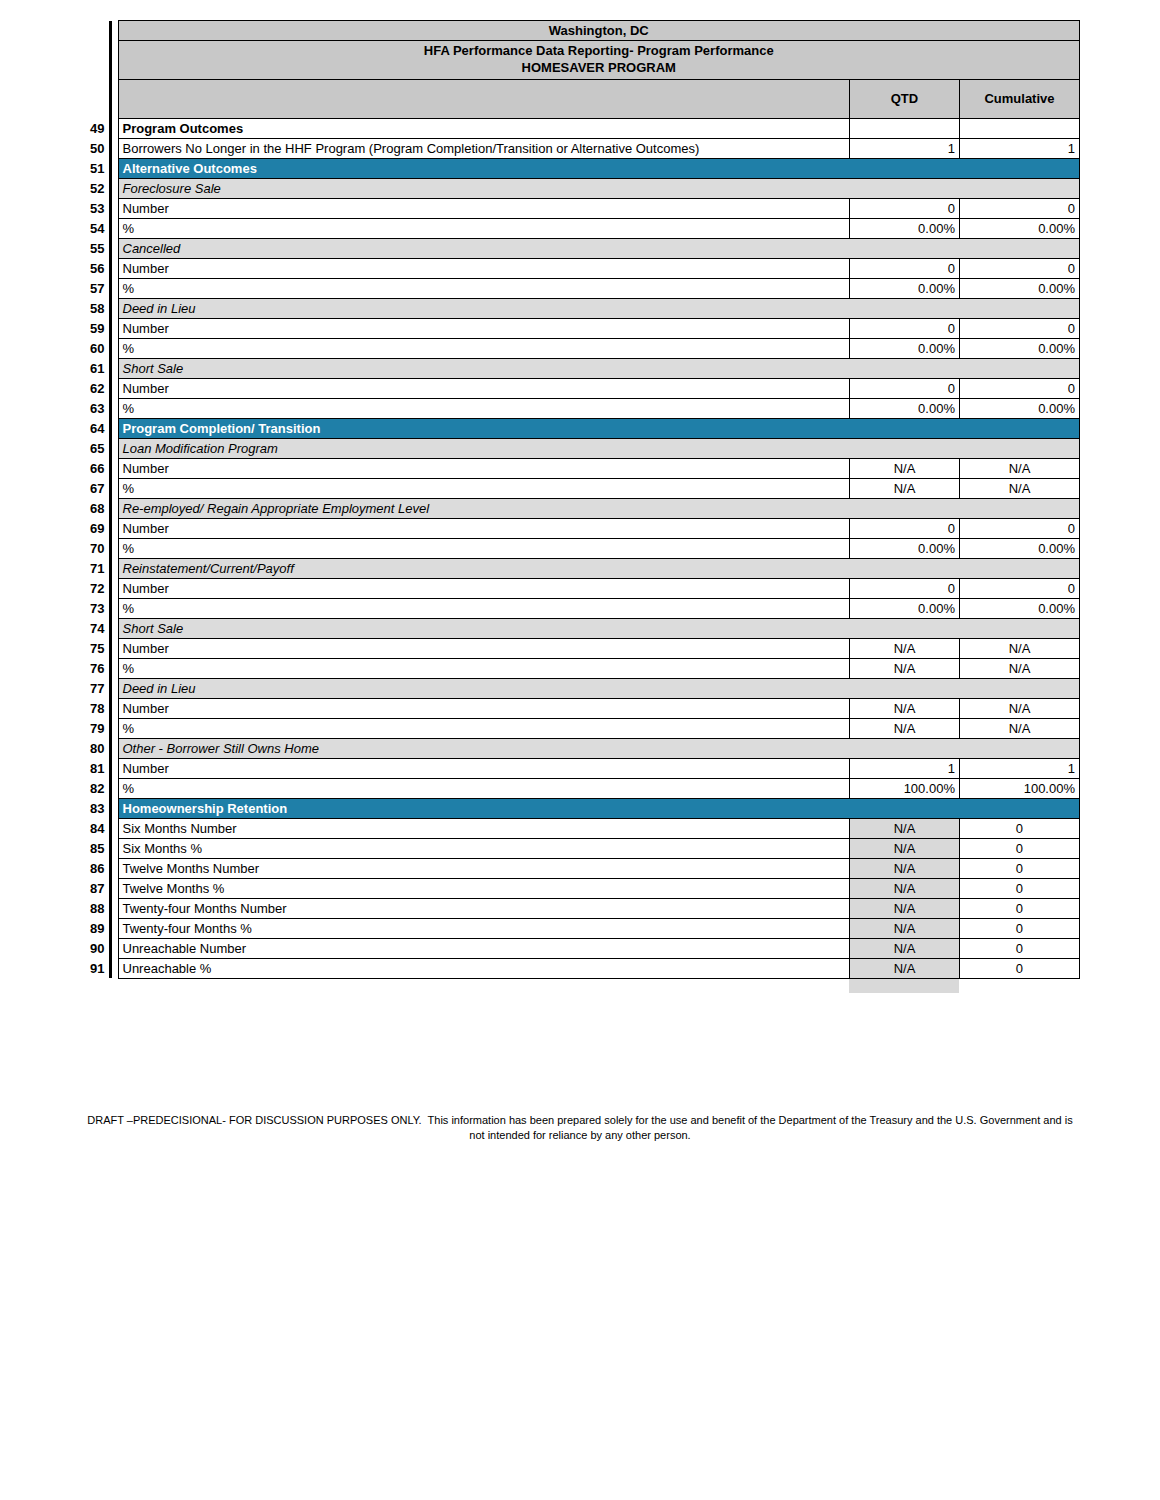| | | Washington, DC |
| | | HFA Performance Data Reporting- Program Performance HOMESAVER PROGRAM |
| | | | QTD | Cumulative |
| 49 | | Program Outcomes | | |
| 50 | | Borrowers No Longer in the HHF Program (Program Completion/Transition or Alternative Outcomes) | 1 | 1 |
| 51 | | Alternative Outcomes |
| 52 | | Foreclosure Sale |
| 53 | | Number | 0 | 0 |
| 54 | | % | 0.00% | 0.00% |
| 55 | | Cancelled |
| 56 | | Number | 0 | 0 |
| 57 | | % | 0.00% | 0.00% |
| 58 | | Deed in Lieu |
| 59 | | Number | 0 | 0 |
| 60 | | % | 0.00% | 0.00% |
| 61 | | Short Sale |
| 62 | | Number | 0 | 0 |
| 63 | | % | 0.00% | 0.00% |
| 64 | | Program Completion/ Transition |
| 65 | | Loan Modification Program |
| 66 | | Number | N/A | N/A |
| 67 | | % | N/A | N/A |
| 68 | | Re-employed/ Regain Appropriate Employment Level |
| 69 | | Number | 0 | 0 |
| 70 | | % | 0.00% | 0.00% |
| 71 | | Reinstatement/Current/Payoff |
| 72 | | Number | 0 | 0 |
| 73 | | % | 0.00% | 0.00% |
| 74 | | Short Sale |
| 75 | | Number | N/A | N/A |
| 76 | | % | N/A | N/A |
| 77 | | Deed in Lieu |
| 78 | | Number | N/A | N/A |
| 79 | | % | N/A | N/A |
| 80 | | Other - Borrower Still Owns Home |
| 81 | | Number | 1 | 1 |
| 82 | | % | 100.00% | 100.00% |
| 83 | | Homeownership Retention |
| 84 | | Six Months Number | N/A | 0 |
| 85 | | Six Months % | N/A | 0 |
| 86 | | Twelve Months Number | N/A | 0 |
| 87 | | Twelve Months % | N/A | 0 |
| 88 | | Twenty-four Months Number | N/A | 0 |
| 89 | | Twenty-four Months % | N/A | 0 |
| 90 | | Unreachable Number | N/A | 0 |
| 91 | | Unreachable % | N/A | 0 |
DRAFT –PREDECISIONAL- FOR DISCUSSION PURPOSES ONLY. This information has been prepared solely for the use and benefit of the Department of the Treasury and the U.S. Government and is not intended for reliance by any other person.